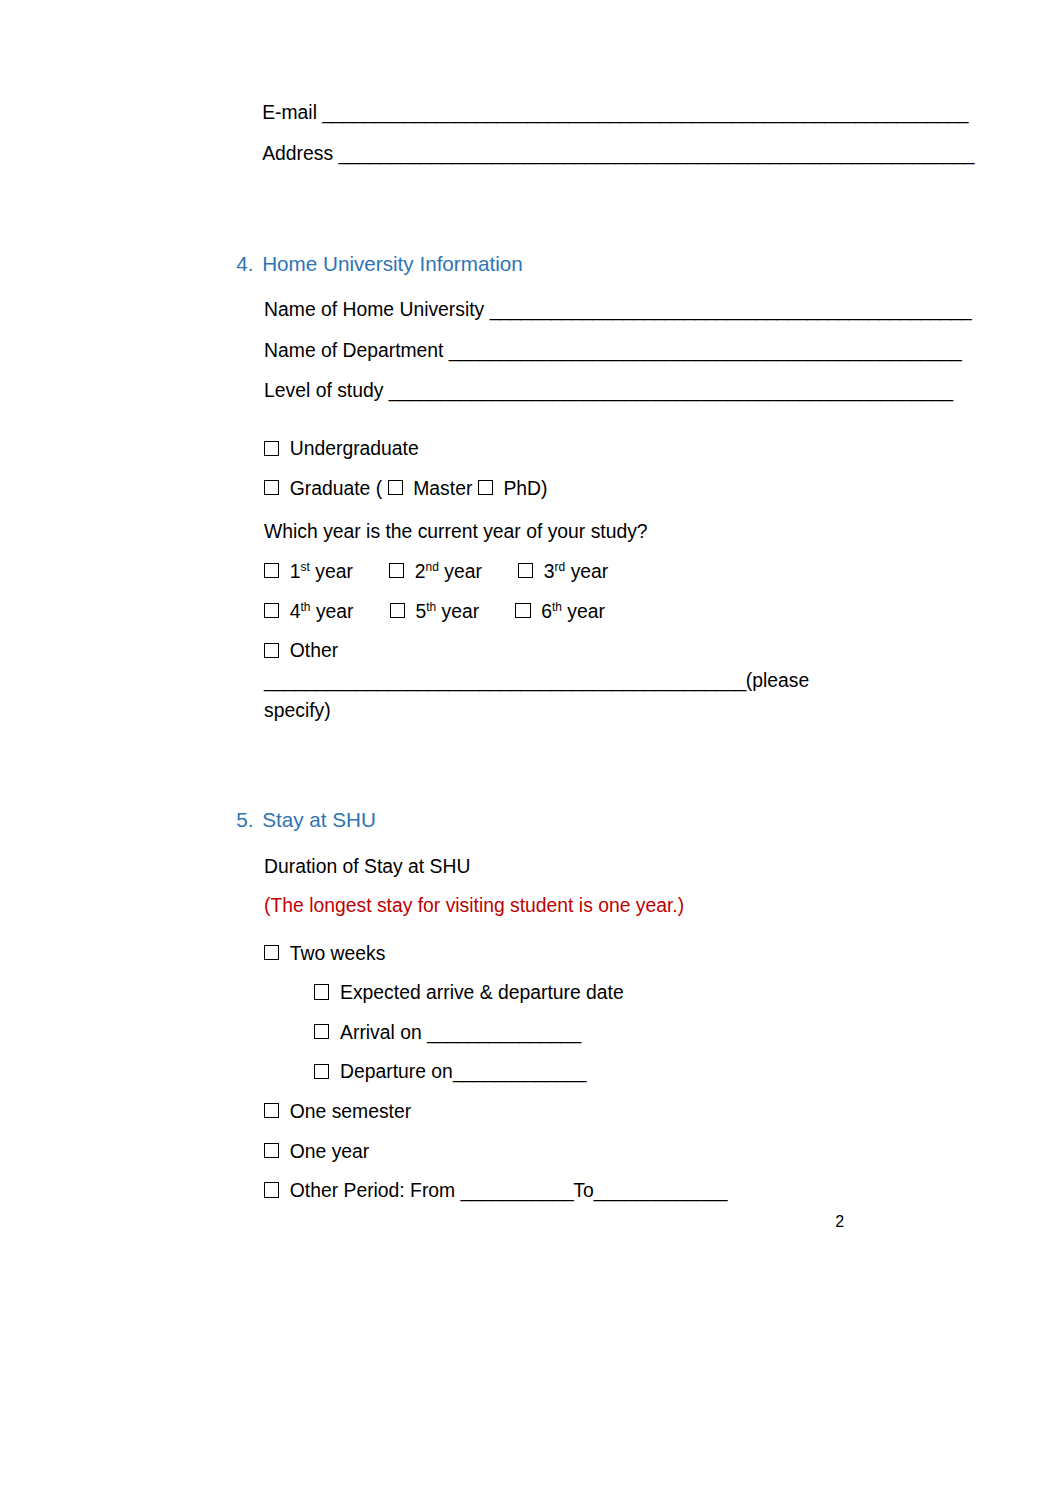E-mail _______________________________________________________________
Address ______________________________________________________________
4. Home University Information
Name of Home University _______________________________________________
Name of Department __________________________________________________
Level of study _______________________________________________________
Undergraduate
Graduate ( Master PhD)
Which year is the current year of your study?
1st year 2nd year 3rd year
4th year 5th year 6th year
Other _______________________________________________(please specify)
5. Stay at SHU
Duration of Stay at SHU
(The longest stay for visiting student is one year.)
Two weeks
Expected arrive & departure date
Arrival on _______________
Departure on_____________
One semester
One year
Other Period: From ___________To_____________
2